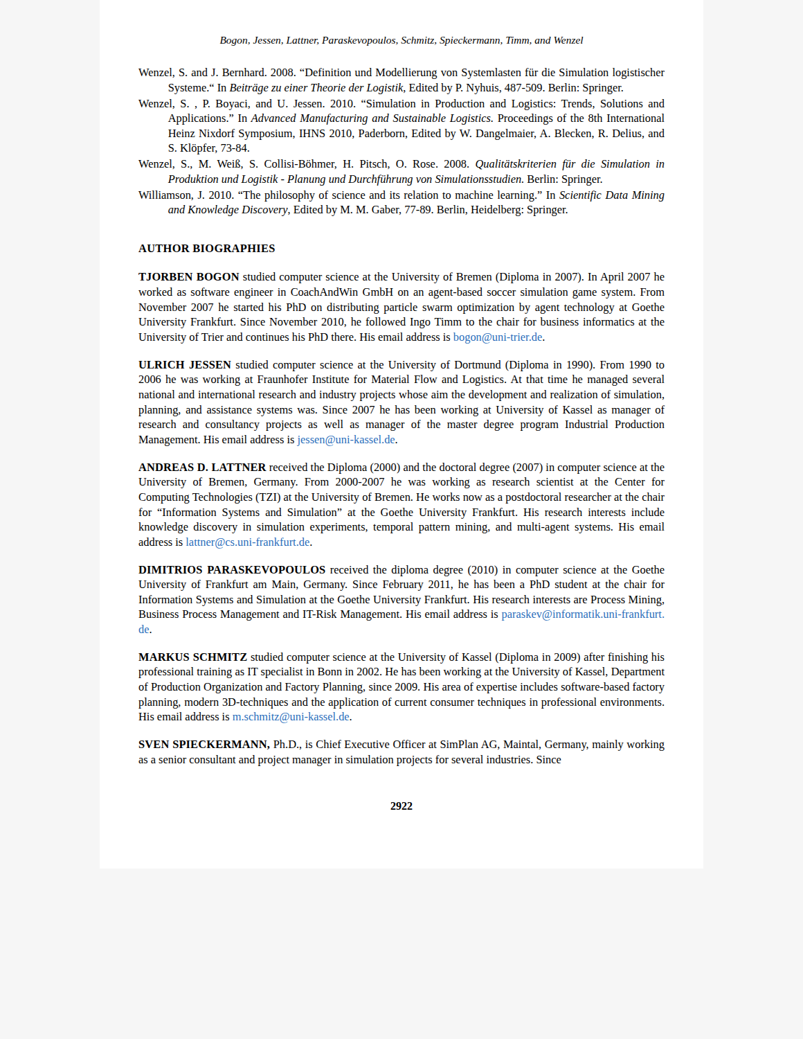Bogon, Jessen, Lattner, Paraskevopoulos, Schmitz, Spieckermann, Timm, and Wenzel
Wenzel, S. and J. Bernhard. 2008. “Definition und Modellierung von Systemlasten für die Simulation logistischer Systeme.“ In Beiträge zu einer Theorie der Logistik, Edited by P. Nyhuis, 487-509. Berlin: Springer.
Wenzel, S. , P. Boyaci, and U. Jessen. 2010. “Simulation in Production and Logistics: Trends, Solutions and Applications.” In Advanced Manufacturing and Sustainable Logistics. Proceedings of the 8th International Heinz Nixdorf Symposium, IHNS 2010, Paderborn, Edited by W. Dangelmaier, A. Blecken, R. Delius, and S. Klöpfer, 73-84.
Wenzel, S., M. Weiß, S. Collisi-Böhmer, H. Pitsch, O. Rose. 2008. Qualitätskriterien für die Simulation in Produktion und Logistik - Planung und Durchführung von Simulationsstudien. Berlin: Springer.
Williamson, J. 2010. “The philosophy of science and its relation to machine learning.” In Scientific Data Mining and Knowledge Discovery, Edited by M. M. Gaber, 77-89. Berlin, Heidelberg: Springer.
AUTHOR BIOGRAPHIES
TJORBEN BOGON studied computer science at the University of Bremen (Diploma in 2007). In April 2007 he worked as software engineer in CoachAndWin GmbH on an agent-based soccer simulation game system. From November 2007 he started his PhD on distributing particle swarm optimization by agent technology at Goethe University Frankfurt. Since November 2010, he followed Ingo Timm to the chair for business informatics at the University of Trier and continues his PhD there. His email address is bogon@uni-trier.de.
ULRICH JESSEN studied computer science at the University of Dortmund (Diploma in 1990). From 1990 to 2006 he was working at Fraunhofer Institute for Material Flow and Logistics. At that time he managed several national and international research and industry projects whose aim the development and realization of simulation, planning, and assistance systems was. Since 2007 he has been working at University of Kassel as manager of research and consultancy projects as well as manager of the master degree program Industrial Production Management. His email address is jessen@uni-kassel.de.
ANDREAS D. LATTNER received the Diploma (2000) and the doctoral degree (2007) in computer science at the University of Bremen, Germany. From 2000-2007 he was working as research scientist at the Center for Computing Technologies (TZI) at the University of Bremen. He works now as a postdoctoral researcher at the chair for “Information Systems and Simulation” at the Goethe University Frankfurt. His research interests include knowledge discovery in simulation experiments, temporal pattern mining, and multi-agent systems. His email address is lattner@cs.uni-frankfurt.de.
DIMITRIOS PARASKEVOPOULOS received the diploma degree (2010) in computer science at the Goethe University of Frankfurt am Main, Germany. Since February 2011, he has been a PhD student at the chair for Information Systems and Simulation at the Goethe University Frankfurt. His research interests are Process Mining, Business Process Management and IT-Risk Management. His email address is paraskev@informatik.uni-frankfurt.de.
MARKUS SCHMITZ studied computer science at the University of Kassel (Diploma in 2009) after finishing his professional training as IT specialist in Bonn in 2002. He has been working at the University of Kassel, Department of Production Organization and Factory Planning, since 2009. His area of expertise includes software-based factory planning, modern 3D-techniques and the application of current consumer techniques in professional environments. His email address is m.schmitz@uni-kassel.de.
SVEN SPIECKERMANN, Ph.D., is Chief Executive Officer at SimPlan AG, Maintal, Germany, mainly working as a senior consultant and project manager in simulation projects for several industries. Since
2922